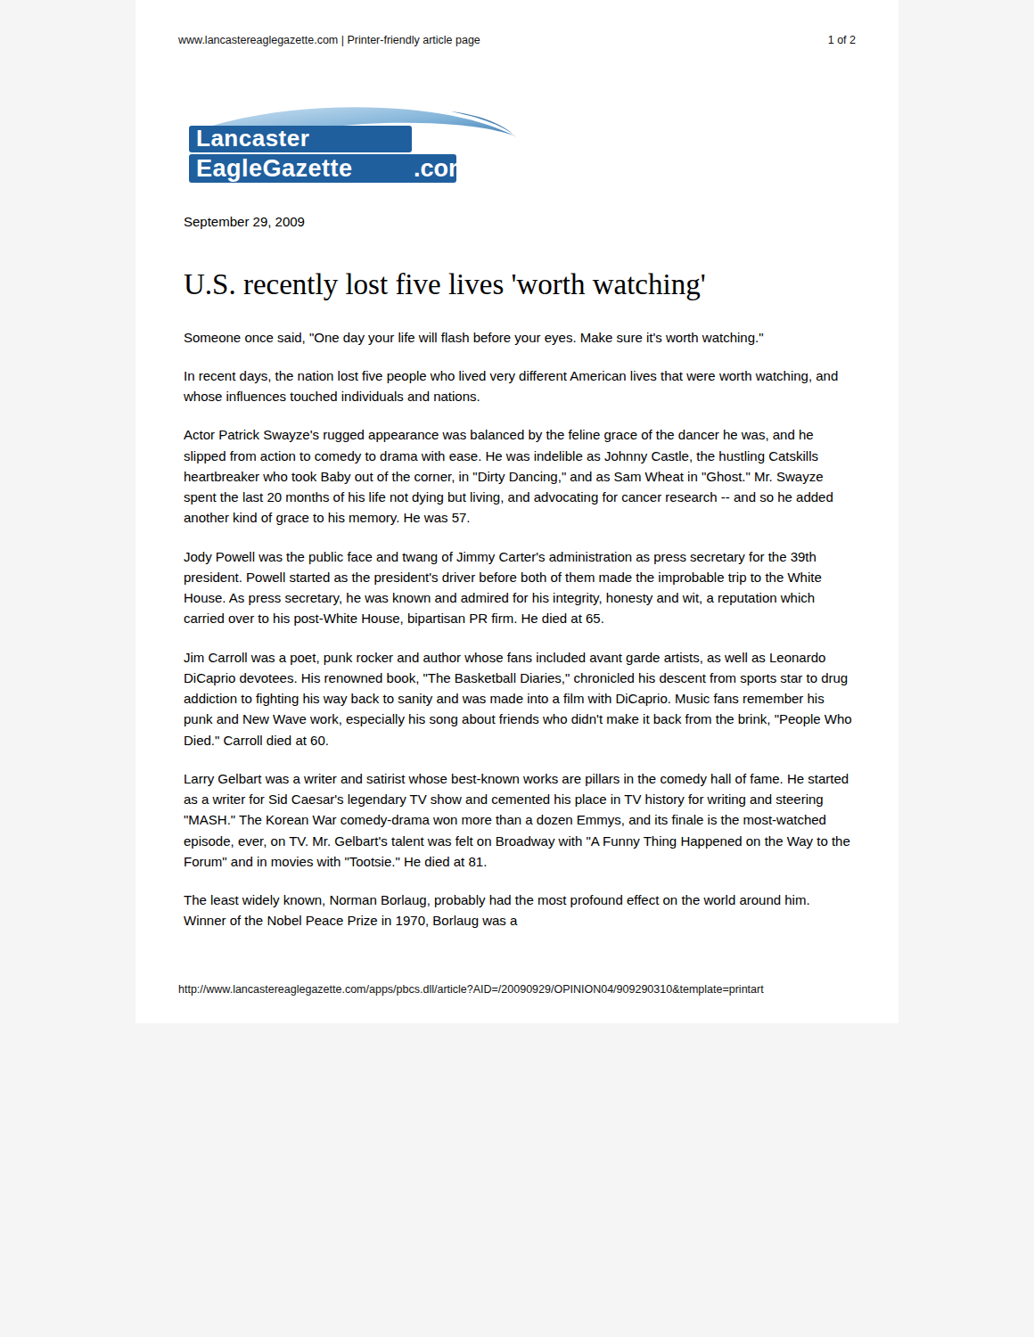www.lancastereaglegazette.com | Printer-friendly article page 1 of 2
Lancaster EagleGazette .com
September 29, 2009
U.S. recently lost five lives 'worth watching'
Someone once said, "One day your life will flash before your eyes. Make sure it's worth watching."
In recent days, the nation lost five people who lived very different American lives that were worth watching, and whose influences touched individuals and nations.
Actor Patrick Swayze's rugged appearance was balanced by the feline grace of the dancer he was, and he slipped from action to comedy to drama with ease. He was indelible as Johnny Castle, the hustling Catskills heartbreaker who took Baby out of the corner, in "Dirty Dancing," and as Sam Wheat in "Ghost." Mr. Swayze spent the last 20 months of his life not dying but living, and advocating for cancer research -- and so he added another kind of grace to his memory. He was 57.
Jody Powell was the public face and twang of Jimmy Carter's administration as press secretary for the 39th president. Powell started as the president's driver before both of them made the improbable trip to the White House. As press secretary, he was known and admired for his integrity, honesty and wit, a reputation which carried over to his post-White House, bipartisan PR firm. He died at 65.
Jim Carroll was a poet, punk rocker and author whose fans included avant garde artists, as well as Leonardo DiCaprio devotees. His renowned book, "The Basketball Diaries," chronicled his descent from sports star to drug addiction to fighting his way back to sanity and was made into a film with DiCaprio. Music fans remember his punk and New Wave work, especially his song about friends who didn't make it back from the brink, "People Who Died." Carroll died at 60.
Larry Gelbart was a writer and satirist whose best-known works are pillars in the comedy hall of fame. He started as a writer for Sid Caesar's legendary TV show and cemented his place in TV history for writing and steering "MASH." The Korean War comedy-drama won more than a dozen Emmys, and its finale is the most-watched episode, ever, on TV. Mr. Gelbart's talent was felt on Broadway with "A Funny Thing Happened on the Way to the Forum" and in movies with "Tootsie." He died at 81.
The least widely known, Norman Borlaug, probably had the most profound effect on the world around him. Winner of the Nobel Peace Prize in 1970, Borlaug was a
http://www.lancastereaglegazette.com/apps/pbcs.dll/article?AID=/20090929/OPINION04/909290310&template=printart